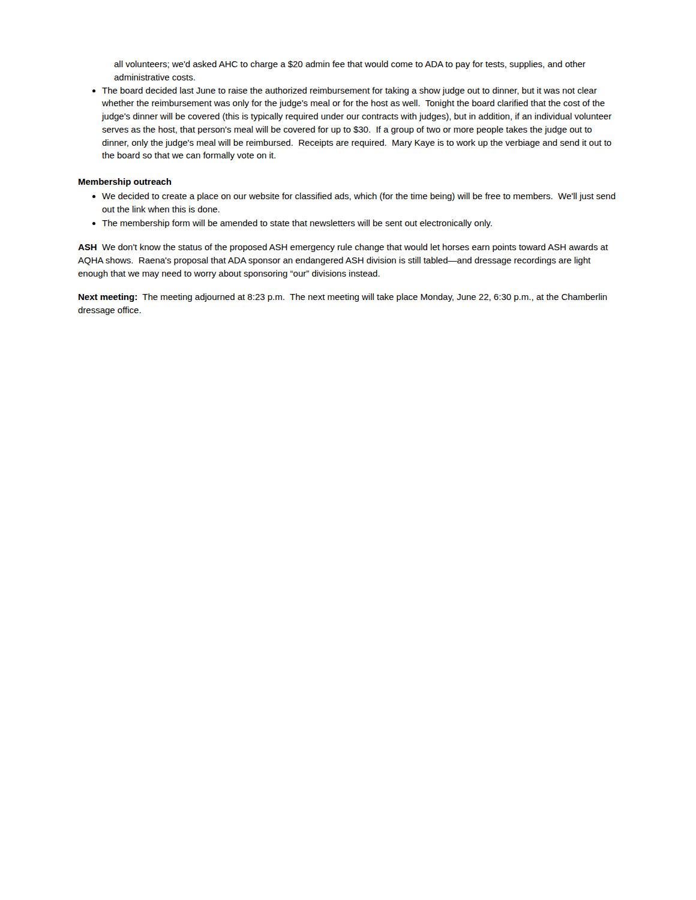all volunteers; we'd asked AHC to charge a $20 admin fee that would come to ADA to pay for tests, supplies, and other administrative costs.
The board decided last June to raise the authorized reimbursement for taking a show judge out to dinner, but it was not clear whether the reimbursement was only for the judge's meal or for the host as well. Tonight the board clarified that the cost of the judge's dinner will be covered (this is typically required under our contracts with judges), but in addition, if an individual volunteer serves as the host, that person's meal will be covered for up to $30. If a group of two or more people takes the judge out to dinner, only the judge's meal will be reimbursed. Receipts are required. Mary Kaye is to work up the verbiage and send it out to the board so that we can formally vote on it.
Membership outreach
We decided to create a place on our website for classified ads, which (for the time being) will be free to members. We'll just send out the link when this is done.
The membership form will be amended to state that newsletters will be sent out electronically only.
ASH We don't know the status of the proposed ASH emergency rule change that would let horses earn points toward ASH awards at AQHA shows. Raena's proposal that ADA sponsor an endangered ASH division is still tabled—and dressage recordings are light enough that we may need to worry about sponsoring “our” divisions instead.
Next meeting: The meeting adjourned at 8:23 p.m. The next meeting will take place Monday, June 22, 6:30 p.m., at the Chamberlin dressage office.